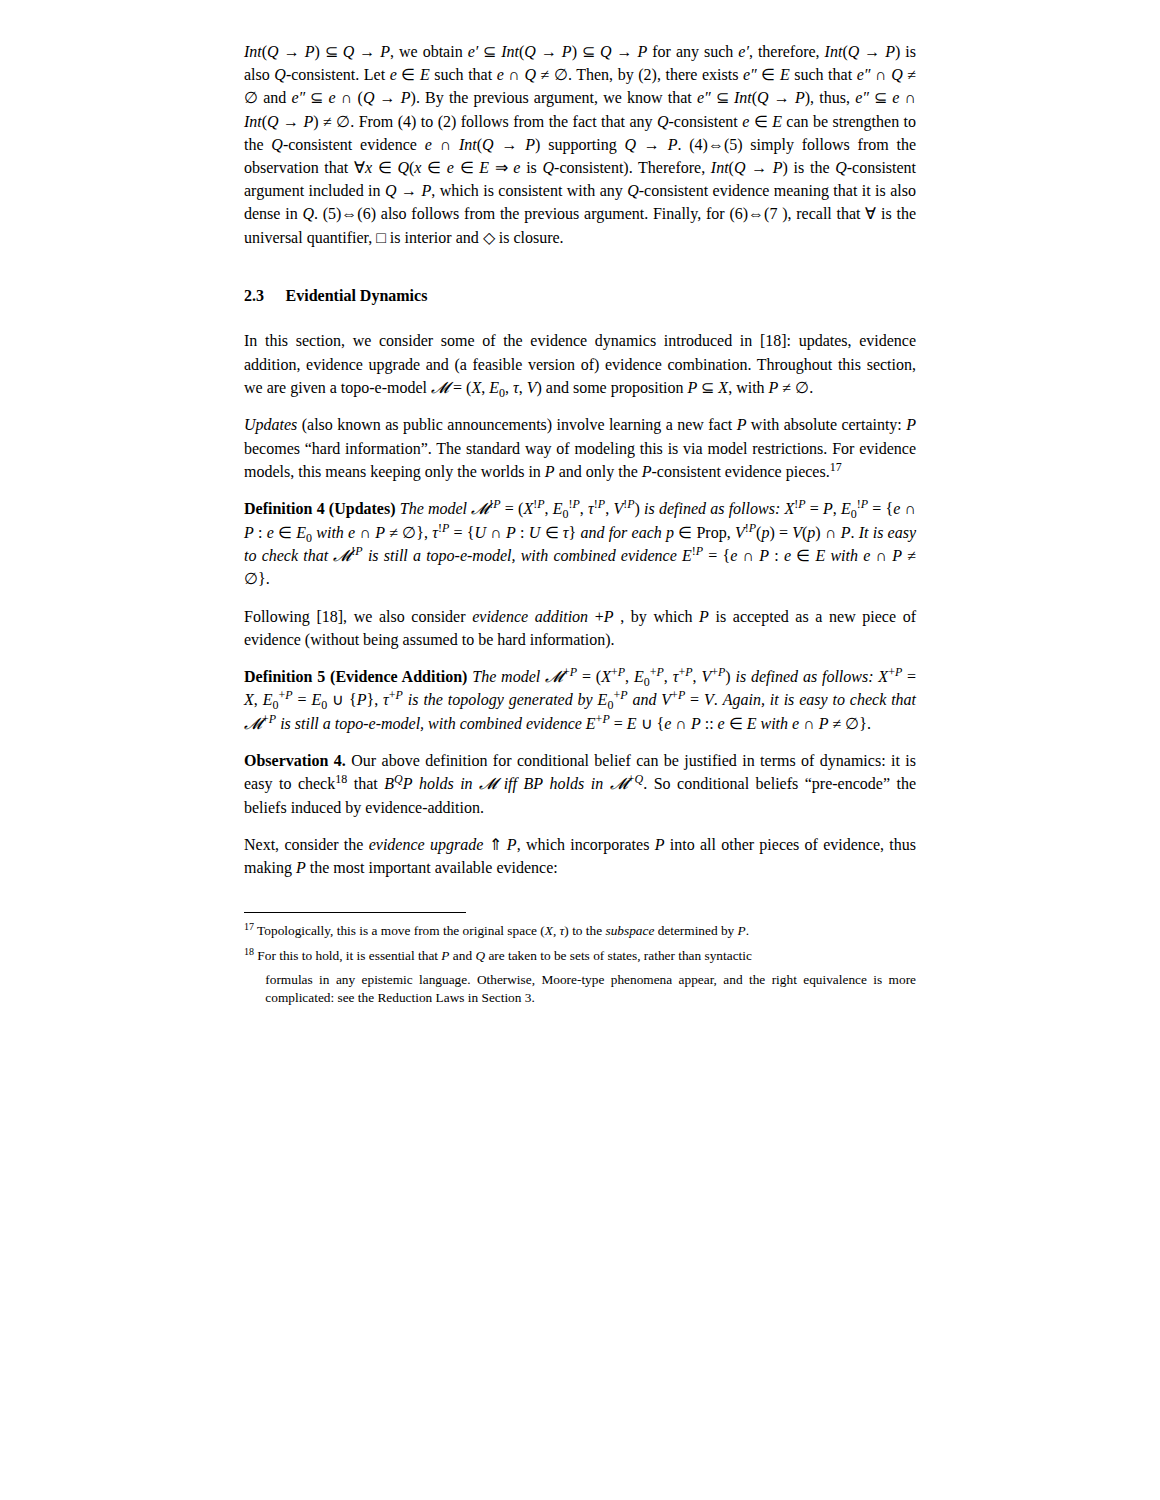Int(Q → P) ⊆ Q → P, we obtain e′ ⊆ Int(Q → P) ⊆ Q → P for any such e′, therefore, Int(Q → P) is also Q-consistent. Let e ∈ E such that e ∩ Q ≠ ∅. Then, by (2), there exists e″ ∈ E such that e″ ∩ Q ≠ ∅ and e″ ⊆ e ∩ (Q → P). By the previous argument, we know that e″ ⊆ Int(Q → P), thus, e″ ⊆ e ∩ Int(Q → P) ≠ ∅. From (4) to (2) follows from the fact that any Q-consistent e ∈ E can be strengthen to the Q-consistent evidence e ∩ Int(Q → P) supporting Q → P. (4)⇔(5) simply follows from the observation that ∀x ∈ Q(x ∈ e ∈ E ⇒ e is Q-consistent). Therefore, Int(Q → P) is the Q-consistent argument included in Q → P, which is consistent with any Q-consistent evidence meaning that it is also dense in Q. (5)⇔(6) also follows from the previous argument. Finally, for (6)⇔(7 ), recall that ∀ is the universal quantifier, □ is interior and ◇ is closure.
2.3 Evidential Dynamics
In this section, we consider some of the evidence dynamics introduced in [18]: updates, evidence addition, evidence upgrade and (a feasible version of) evidence combination. Throughout this section, we are given a topo-e-model 𝓜 = (X, E0, τ, V) and some proposition P ⊆ X, with P ≠ ∅.
Updates (also known as public announcements) involve learning a new fact P with absolute certainty: P becomes “hard information”. The standard way of modeling this is via model restrictions. For evidence models, this means keeping only the worlds in P and only the P-consistent evidence pieces.17
Definition 4 (Updates) The model 𝓜!P = (X!P, E0!P, τ!P, V!P) is defined as follows: X!P = P, E0!P = {e ∩ P : e ∈ E0 with e ∩ P ≠ ∅}, τ!P = {U ∩ P : U ∈ τ} and for each p ∈ Prop, V!P(p) = V(p) ∩ P. It is easy to check that 𝓜!P is still a topo-e-model, with combined evidence E!P = {e ∩ P : e ∈ E with e ∩ P ≠ ∅}.
Following [18], we also consider evidence addition +P , by which P is accepted as a new piece of evidence (without being assumed to be hard information).
Definition 5 (Evidence Addition) The model 𝓜+P = (X+P, E0+P, τ+P, V+P) is defined as follows: X+P = X, E0+P = E0 ∪ {P}, τ+P is the topology generated by E0+P and V+P = V. Again, it is easy to check that 𝓜+P is still a topo-e-model, with combined evidence E+P = E ∪ {e ∩ P :: e ∈ E with e ∩ P ≠ ∅}.
Observation 4. Our above definition for conditional belief can be justified in terms of dynamics: it is easy to check18 that BQP holds in 𝓜 iff BP holds in 𝓜+Q. So conditional beliefs “pre-encode” the beliefs induced by evidence-addition.
Next, consider the evidence upgrade ⇑ P, which incorporates P into all other pieces of evidence, thus making P the most important available evidence:
17 Topologically, this is a move from the original space (X, τ) to the subspace determined by P.
18 For this to hold, it is essential that P and Q are taken to be sets of states, rather than syntactic
formulas in any epistemic language. Otherwise, Moore-type phenomena appear, and the right equivalence is more complicated: see the Reduction Laws in Section 3.